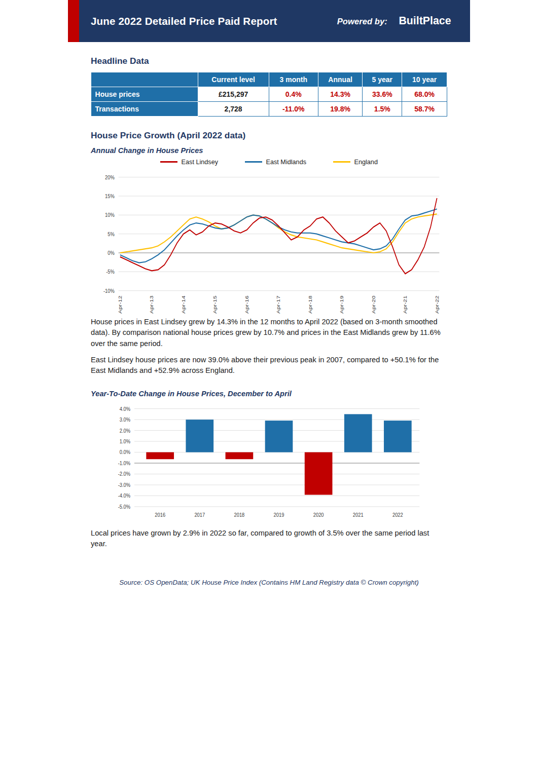June 2022 Detailed Price Paid Report
Powered by: BuiltPlace
Headline Data
| | Current level | 3 month | Annual | 5 year | 10 year |
| --- | --- | --- | --- | --- | --- |
| House prices | £215,297 | 0.4% | 14.3% | 33.6% | 68.0% |
| Transactions | 2,728 | -11.0% | 19.8% | 1.5% | 58.7% |
House Price Growth (April 2022 data)
Annual Change in House Prices
East Lindsey East Midlands England
20% 15% 10% 5% 0% -5% -10% Apr-12 Apr-13 Apr-14 Apr-15 Apr-16 Apr-17 Apr-18 Apr-19 Apr-20 Apr-21 Apr-22
House prices in East Lindsey grew by 14.3% in the 12 months to April 2022 (based on 3-month smoothed data). By comparison national house prices grew by 10.7% and prices in the East Midlands grew by 11.6% over the same period.
East Lindsey house prices are now 39.0% above their previous peak in 2007, compared to +50.1% for the East Midlands and +52.9% across England.
Year-To-Date Change in House Prices, December to April
4.0% 3.0% 2.0% 1.0% 0.0% -1.0% -2.0% -3.0% -4.0% -5.0% 2016 2017 2018 2019 2020 2021 2022
Local prices have grown by 2.9% in 2022 so far, compared to growth of 3.5% over the same period last year.
Source: OS OpenData; UK House Price Index (Contains HM Land Registry data © Crown copyright)